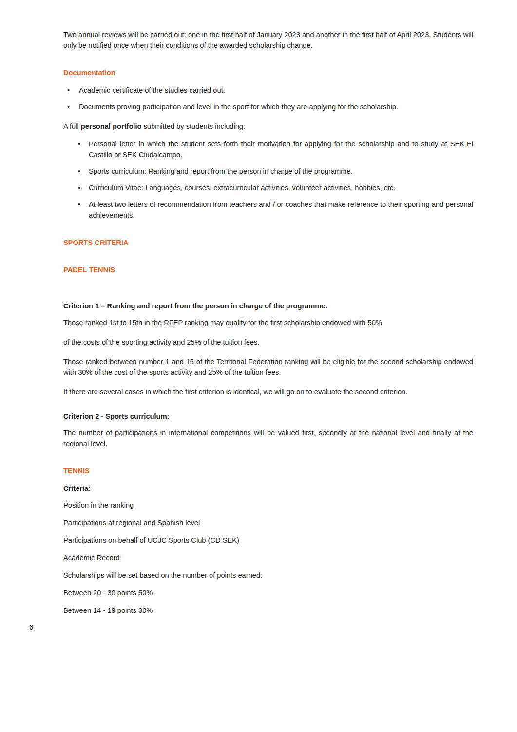Two annual reviews will be carried out: one in the first half of January 2023 and another in the first half of April 2023. Students will only be notified once when their conditions of the awarded scholarship change.
Documentation
Academic certificate of the studies carried out.
Documents proving participation and level in the sport for which they are applying for the scholarship.
A full personal portfolio submitted by students including:
Personal letter in which the student sets forth their motivation for applying for the scholarship and to study at SEK-El Castillo or SEK Ciudalcampo.
Sports curriculum: Ranking and report from the person in charge of the programme.
Curriculum Vitae: Languages, courses, extracurricular activities, volunteer activities, hobbies, etc.
At least two letters of recommendation from teachers and / or coaches that make reference to their sporting and personal achievements.
SPORTS CRITERIA
PADEL TENNIS
Criterion 1 – Ranking and report from the person in charge of the programme:
Those ranked 1st to 15th in the RFEP ranking may qualify for the first scholarship endowed with 50%
of the costs of the sporting activity and 25% of the tuition fees.
Those ranked between number 1 and 15 of the Territorial Federation ranking will be eligible for the second scholarship endowed with 30% of the cost of the sports activity and 25% of the tuition fees.
If there are several cases in which the first criterion is identical, we will go on to evaluate the second criterion.
Criterion 2 - Sports curriculum:
The number of participations in international competitions will be valued first, secondly at the national level and finally at the regional level.
TENNIS
Criteria:
Position in the ranking
Participations at regional and Spanish level
Participations on behalf of UCJC Sports Club (CD SEK)
Academic Record
Scholarships will be set based on the number of points earned:
Between 20 - 30 points 50%
Between 14 - 19 points 30%
6